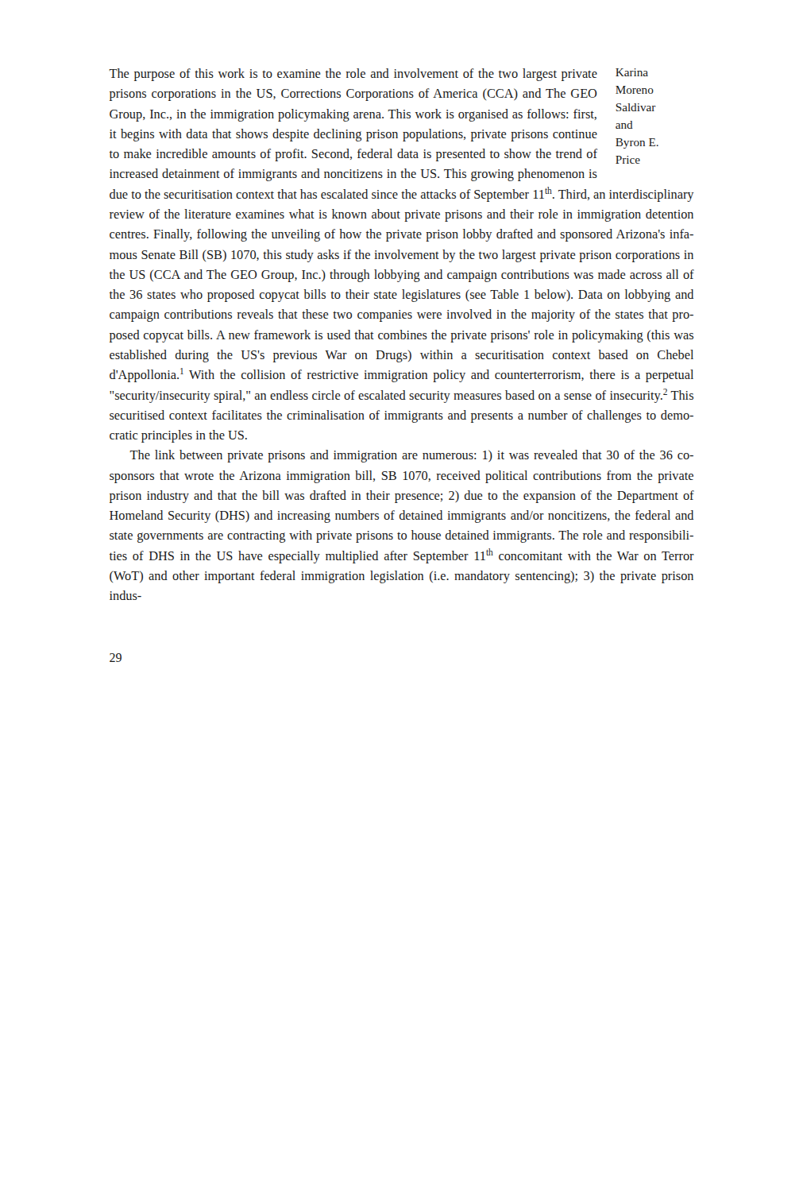Karina
Moreno
Saldivar
and
Byron E.
Price
The purpose of this work is to examine the role and involvement of the two largest private prisons corporations in the US, Corrections Corporations of America (CCA) and The GEO Group, Inc., in the immigration policymaking arena. This work is organised as follows: first, it begins with data that shows despite declining prison populations, private prisons continue to make incredible amounts of profit. Second, federal data is presented to show the trend of increased detainment of immigrants and noncitizens in the US. This growing phenomenon is due to the securitisation context that has escalated since the attacks of September 11th. Third, an interdisciplinary review of the literature examines what is known about private prisons and their role in immigration detention centres. Finally, following the unveiling of how the private prison lobby drafted and sponsored Arizona's infamous Senate Bill (SB) 1070, this study asks if the involvement by the two largest private prison corporations in the US (CCA and The GEO Group, Inc.) through lobbying and campaign contributions was made across all of the 36 states who proposed copycat bills to their state legislatures (see Table 1 below). Data on lobbying and campaign contributions reveals that these two companies were involved in the majority of the states that proposed copycat bills. A new framework is used that combines the private prisons' role in policymaking (this was established during the US's previous War on Drugs) within a securitisation context based on Chebel d'Appollonia.1 With the collision of restrictive immigration policy and counterterrorism, there is a perpetual "security/insecurity spiral," an endless circle of escalated security measures based on a sense of insecurity.2 This securitised context facilitates the criminalisation of immigrants and presents a number of challenges to democratic principles in the US.
The link between private prisons and immigration are numerous: 1) it was revealed that 30 of the 36 co-sponsors that wrote the Arizona immigration bill, SB 1070, received political contributions from the private prison industry and that the bill was drafted in their presence; 2) due to the expansion of the Department of Homeland Security (DHS) and increasing numbers of detained immigrants and/or noncitizens, the federal and state governments are contracting with private prisons to house detained immigrants. The role and responsibilities of DHS in the US have especially multiplied after September 11th concomitant with the War on Terror (WoT) and other important federal immigration legislation (i.e. mandatory sentencing); 3) the private prison indus-
29